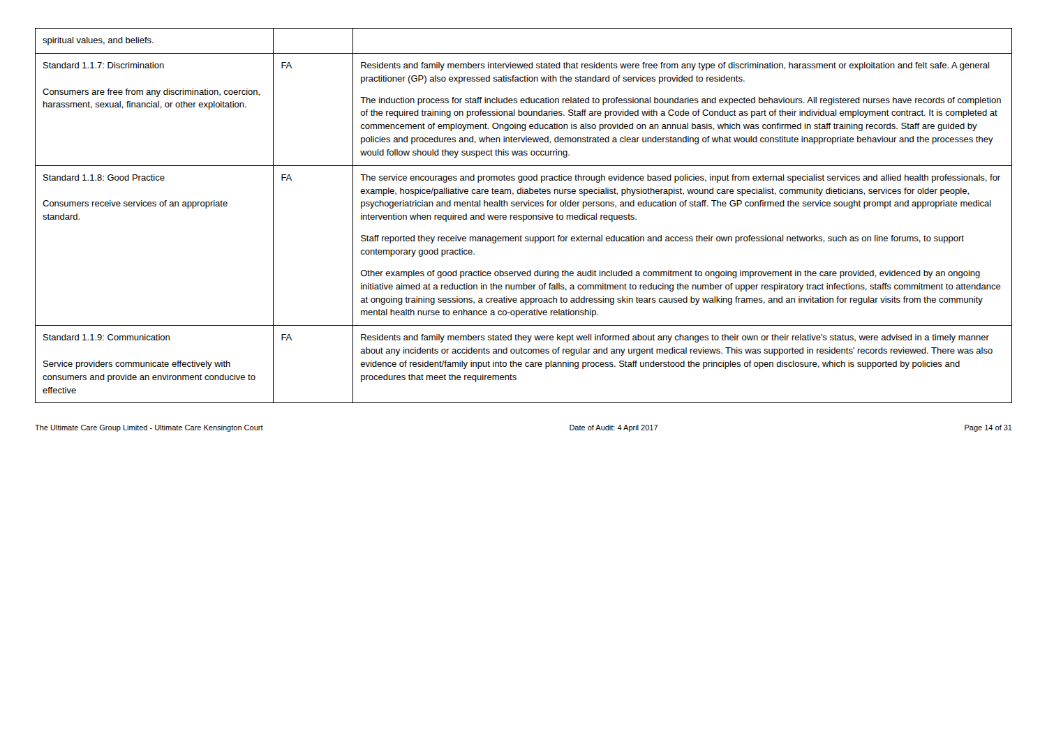| spiritual values, and beliefs. | | |
| Standard 1.1.7: Discrimination Consumers are free from any discrimination, coercion, harassment, sexual, financial, or other exploitation. | FA | Residents and family members interviewed stated that residents were free from any type of discrimination, harassment or exploitation and felt safe. A general practitioner (GP) also expressed satisfaction with the standard of services provided to residents. The induction process for staff includes education related to professional boundaries and expected behaviours. All registered nurses have records of completion of the required training on professional boundaries. Staff are provided with a Code of Conduct as part of their individual employment contract. It is completed at commencement of employment. Ongoing education is also provided on an annual basis, which was confirmed in staff training records. Staff are guided by policies and procedures and, when interviewed, demonstrated a clear understanding of what would constitute inappropriate behaviour and the processes they would follow should they suspect this was occurring. |
| Standard 1.1.8: Good Practice Consumers receive services of an appropriate standard. | FA | The service encourages and promotes good practice through evidence based policies, input from external specialist services and allied health professionals, for example, hospice/palliative care team, diabetes nurse specialist, physiotherapist, wound care specialist, community dieticians, services for older people, psychogeriatrician and mental health services for older persons, and education of staff. The GP confirmed the service sought prompt and appropriate medical intervention when required and were responsive to medical requests. Staff reported they receive management support for external education and access their own professional networks, such as on line forums, to support contemporary good practice. Other examples of good practice observed during the audit included a commitment to ongoing improvement in the care provided, evidenced by an ongoing initiative aimed at a reduction in the number of falls, a commitment to reducing the number of upper respiratory tract infections, staffs commitment to attendance at ongoing training sessions, a creative approach to addressing skin tears caused by walking frames, and an invitation for regular visits from the community mental health nurse to enhance a co-operative relationship. |
| Standard 1.1.9: Communication Service providers communicate effectively with consumers and provide an environment conducive to effective | FA | Residents and family members stated they were kept well informed about any changes to their own or their relative's status, were advised in a timely manner about any incidents or accidents and outcomes of regular and any urgent medical reviews. This was supported in residents' records reviewed. There was also evidence of resident/family input into the care planning process. Staff understood the principles of open disclosure, which is supported by policies and procedures that meet the requirements |
The Ultimate Care Group Limited - Ultimate Care Kensington Court Date of Audit: 4 April 2017 Page 14 of 31